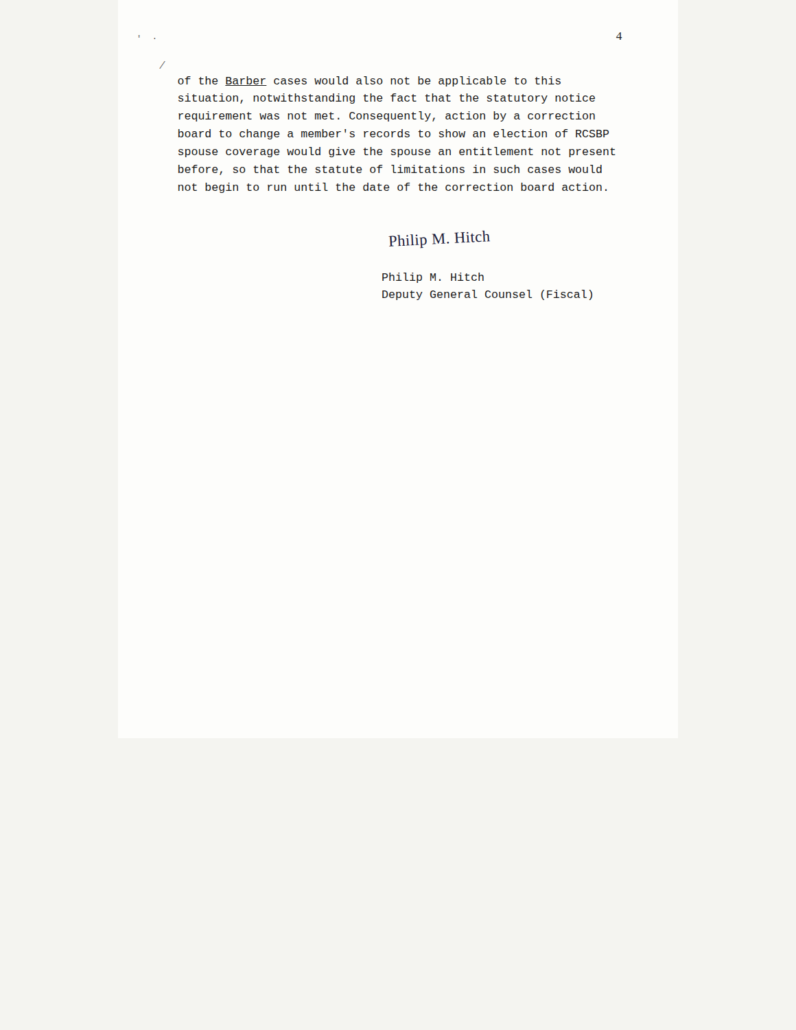' ·
4
⁄
of the Barber cases would also not be applicable to this situation, notwithstanding the fact that the statutory notice requirement was not met. Consequently, action by a correction board to change a member's records to show an election of RCSBP spouse coverage would give the spouse an entitlement not present before, so that the statute of limitations in such cases would not begin to run until the date of the correction board action.
Philip M. Hitch
Philip M. Hitch
Deputy General Counsel (Fiscal)